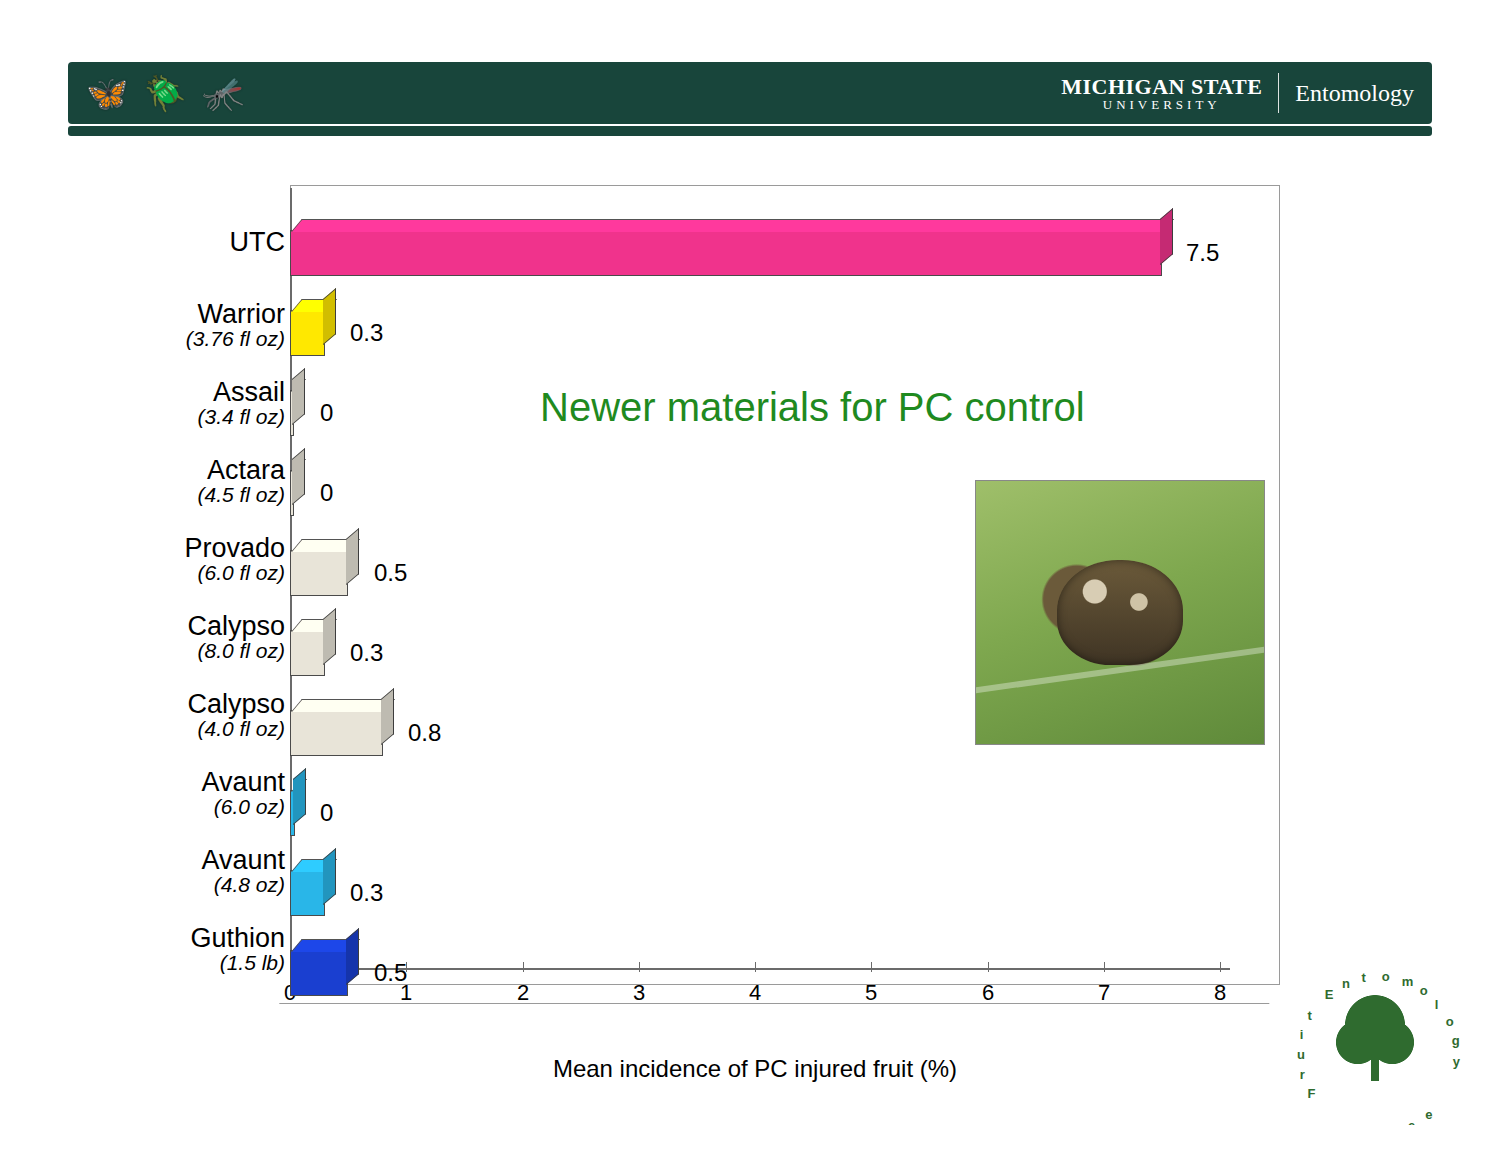🦋🪲🦟
MICHIGAN STATE
UNIVERSITY
Entomology
Newer materials for PC control
0
1
2
3
4
5
6
7
8
7.5
0.3
0
0
0.5
0.3
0.8
0
0.3
0.5
UTC
Warrior
(3.76 fl oz)
Assail
(3.4 fl oz)
Actara
(4.5 fl oz)
Provado
(6.0 fl oz)
Calypso
(8.0 fl oz)
Calypso
(4.0 fl oz)
Avaunt
(6.0 oz)
Avaunt
(4.8 oz)
Guthion
(1.5 lb)
Mean incidence of PC injured fruit (%)
F r u i t E n t o m o l o g y e e r T